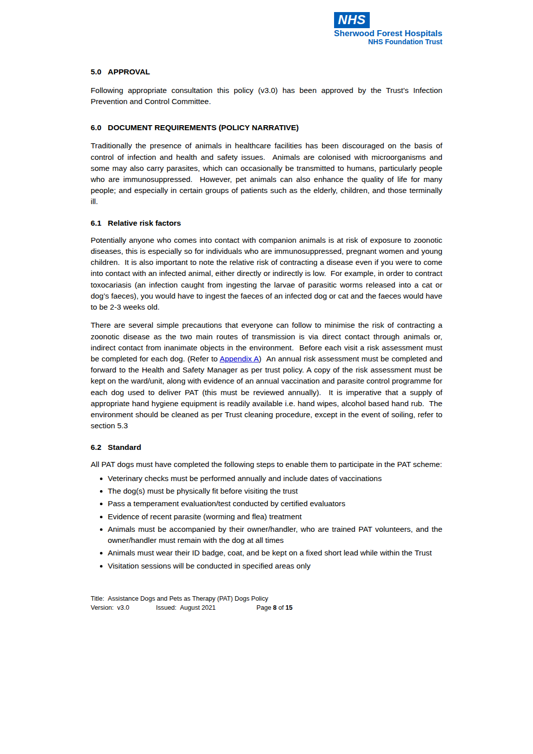NHS Sherwood Forest HospitalsNHS Foundation Trust
5.0 APPROVAL
Following appropriate consultation this policy (v3.0) has been approved by the Trust’s Infection Prevention and Control Committee.
6.0 DOCUMENT REQUIREMENTS (POLICY NARRATIVE)
Traditionally the presence of animals in healthcare facilities has been discouraged on the basis of control of infection and health and safety issues. Animals are colonised with microorganisms and some may also carry parasites, which can occasionally be transmitted to humans, particularly people who are immunosuppressed. However, pet animals can also enhance the quality of life for many people; and especially in certain groups of patients such as the elderly, children, and those terminally ill.
6.1 Relative risk factors
Potentially anyone who comes into contact with companion animals is at risk of exposure to zoonotic diseases, this is especially so for individuals who are immunosuppressed, pregnant women and young children. It is also important to note the relative risk of contracting a disease even if you were to come into contact with an infected animal, either directly or indirectly is low. For example, in order to contract toxocariasis (an infection caught from ingesting the larvae of parasitic worms released into a cat or dog’s faeces), you would have to ingest the faeces of an infected dog or cat and the faeces would have to be 2-3 weeks old.
There are several simple precautions that everyone can follow to minimise the risk of contracting a zoonotic disease as the two main routes of transmission is via direct contact through animals or, indirect contact from inanimate objects in the environment. Before each visit a risk assessment must be completed for each dog. (Refer to Appendix A) An annual risk assessment must be completed and forward to the Health and Safety Manager as per trust policy. A copy of the risk assessment must be kept on the ward/unit, along with evidence of an annual vaccination and parasite control programme for each dog used to deliver PAT (this must be reviewed annually). It is imperative that a supply of appropriate hand hygiene equipment is readily available i.e. hand wipes, alcohol based hand rub. The environment should be cleaned as per Trust cleaning procedure, except in the event of soiling, refer to section 5.3
6.2 Standard
All PAT dogs must have completed the following steps to enable them to participate in the PAT scheme:
Veterinary checks must be performed annually and include dates of vaccinations
The dog(s) must be physically fit before visiting the trust
Pass a temperament evaluation/test conducted by certified evaluators
Evidence of recent parasite (worming and flea) treatment
Animals must be accompanied by their owner/handler, who are trained PAT volunteers, and the owner/handler must remain with the dog at all times
Animals must wear their ID badge, coat, and be kept on a fixed short lead while within the Trust
Visitation sessions will be conducted in specified areas only
Title: Assistance Dogs and Pets as Therapy (PAT) Dogs Policy
Version: v3.0 Issued: August 2021 Page 8 of 15